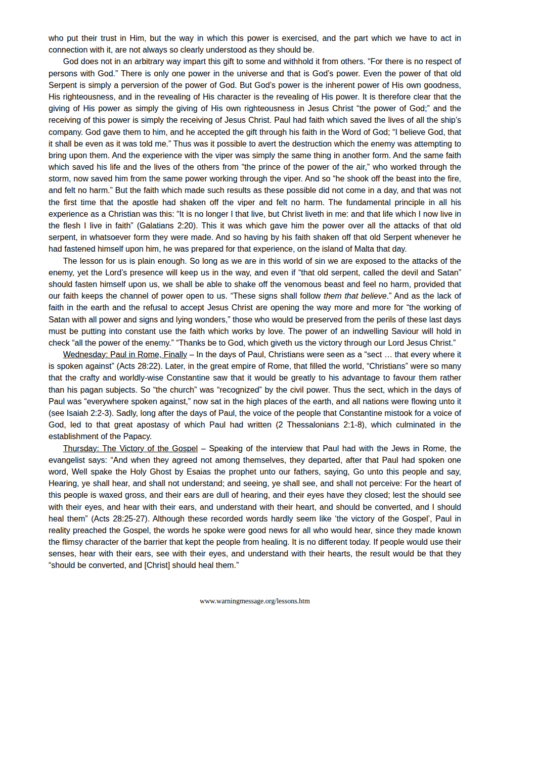who put their trust in Him, but the way in which this power is exercised, and the part which we have to act in connection with it, are not always so clearly understood as they should be.
God does not in an arbitrary way impart this gift to some and withhold it from others. “For there is no respect of persons with God.” There is only one power in the universe and that is God’s power. Even the power of that old Serpent is simply a perversion of the power of God. But God’s power is the inherent power of His own goodness, His righteousness, and in the revealing of His character is the revealing of His power. It is therefore clear that the giving of His power as simply the giving of His own righteousness in Jesus Christ “the power of God;” and the receiving of this power is simply the receiving of Jesus Christ. Paul had faith which saved the lives of all the ship’s company. God gave them to him, and he accepted the gift through his faith in the Word of God; “I believe God, that it shall be even as it was told me.” Thus was it possible to avert the destruction which the enemy was attempting to bring upon them. And the experience with the viper was simply the same thing in another form. And the same faith which saved his life and the lives of the others from “the prince of the power of the air,” who worked through the storm, now saved him from the same power working through the viper. And so “he shook off the beast into the fire, and felt no harm.” But the faith which made such results as these possible did not come in a day, and that was not the first time that the apostle had shaken off the viper and felt no harm. The fundamental principle in all his experience as a Christian was this: “It is no longer I that live, but Christ liveth in me: and that life which I now live in the flesh I live in faith” (Galatians 2:20). This it was which gave him the power over all the attacks of that old serpent, in whatsoever form they were made. And so having by his faith shaken off that old Serpent whenever he had fastened himself upon him, he was prepared for that experience, on the island of Malta that day.
The lesson for us is plain enough. So long as we are in this world of sin we are exposed to the attacks of the enemy, yet the Lord’s presence will keep us in the way, and even if “that old serpent, called the devil and Satan” should fasten himself upon us, we shall be able to shake off the venomous beast and feel no harm, provided that our faith keeps the channel of power open to us. “These signs shall follow them that believe.” And as the lack of faith in the earth and the refusal to accept Jesus Christ are opening the way more and more for “the working of Satan with all power and signs and lying wonders,” those who would be preserved from the perils of these last days must be putting into constant use the faith which works by love. The power of an indwelling Saviour will hold in check “all the power of the enemy.” “Thanks be to God, which giveth us the victory through our Lord Jesus Christ.”
Wednesday: Paul in Rome, Finally – In the days of Paul, Christians were seen as a “sect … that every where it is spoken against” (Acts 28:22). Later, in the great empire of Rome, that filled the world, “Christians” were so many that the crafty and worldly-wise Constantine saw that it would be greatly to his advantage to favour them rather than his pagan subjects. So “the church” was “recognized” by the civil power. Thus the sect, which in the days of Paul was “everywhere spoken against,” now sat in the high places of the earth, and all nations were flowing unto it (see Isaiah 2:2-3). Sadly, long after the days of Paul, the voice of the people that Constantine mistook for a voice of God, led to that great apostasy of which Paul had written (2 Thessalonians 2:1-8), which culminated in the establishment of the Papacy.
Thursday: The Victory of the Gospel – Speaking of the interview that Paul had with the Jews in Rome, the evangelist says: “And when they agreed not among themselves, they departed, after that Paul had spoken one word, Well spake the Holy Ghost by Esaias the prophet unto our fathers, saying, Go unto this people and say, Hearing, ye shall hear, and shall not understand; and seeing, ye shall see, and shall not perceive: For the heart of this people is waxed gross, and their ears are dull of hearing, and their eyes have they closed; lest the should see with their eyes, and hear with their ears, and understand with their heart, and should be converted, and I should heal them” (Acts 28:25-27). Although these recorded words hardly seem like ‘the victory of the Gospel’, Paul in reality preached the Gospel, the words he spoke were good news for all who would hear, since they made known the flimsy character of the barrier that kept the people from healing. It is no different today. If people would use their senses, hear with their ears, see with their eyes, and understand with their hearts, the result would be that they “should be converted, and [Christ] should heal them.”
www.warningmessage.org/lessons.htm